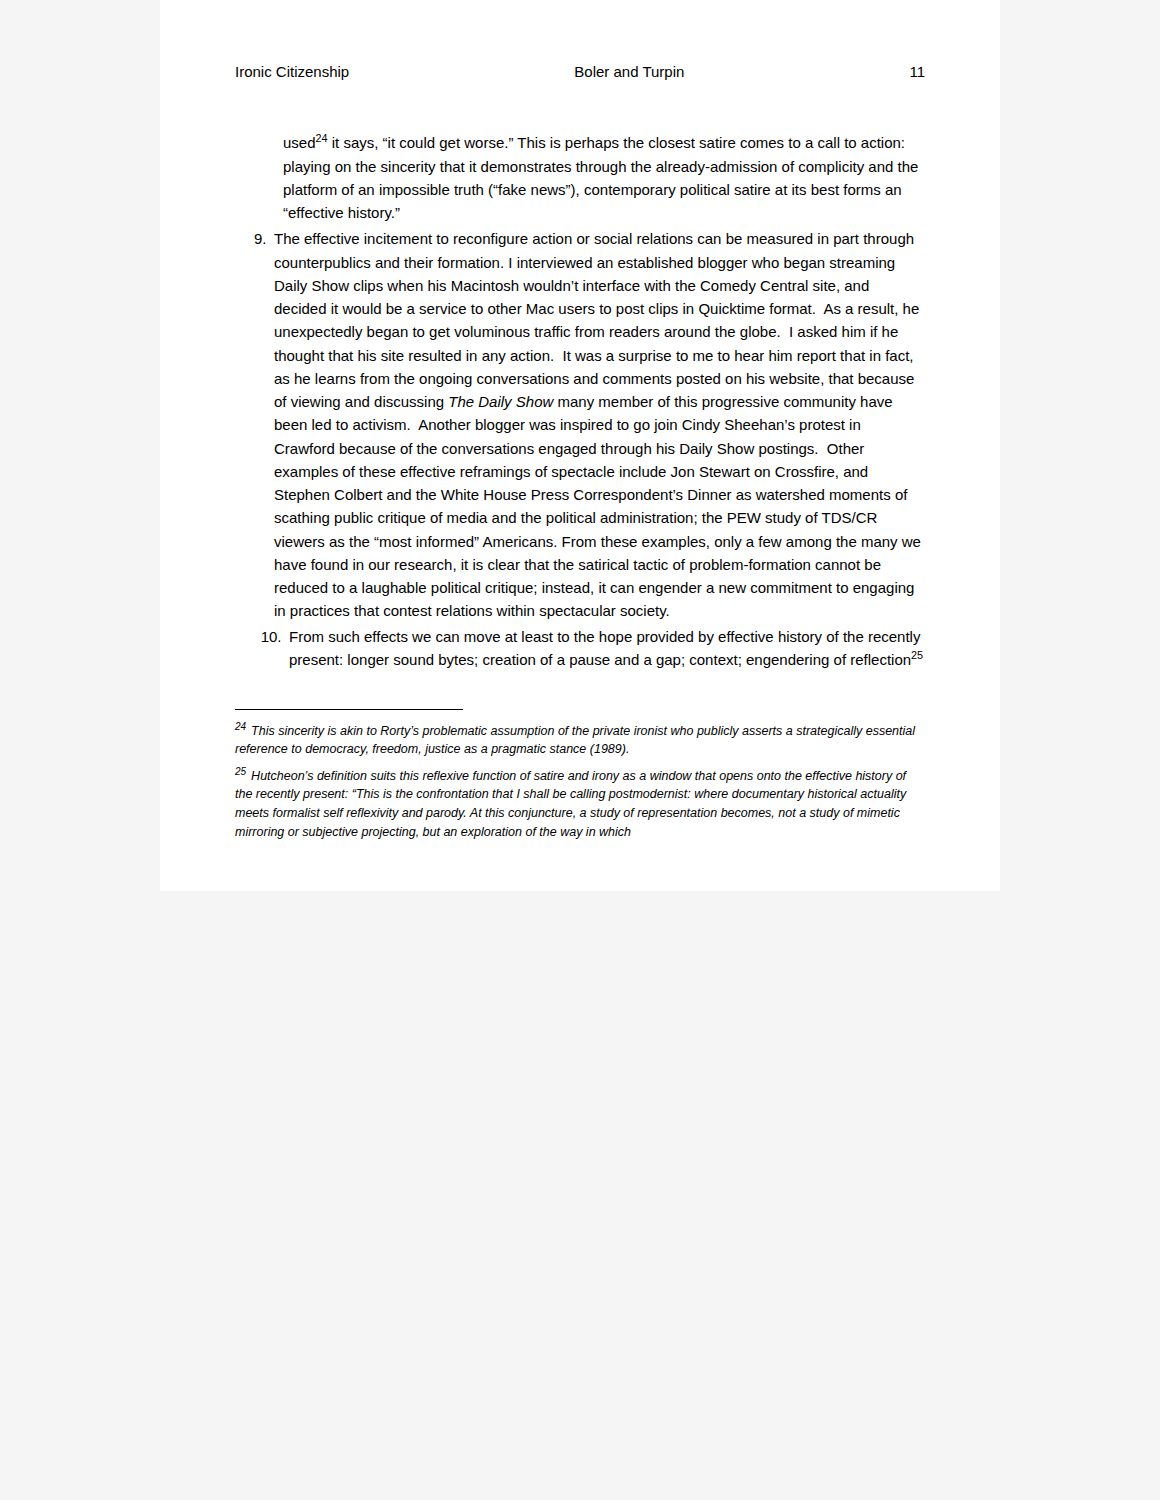Ironic Citizenship Boler and Turpin 11
used24 it says, “it could get worse.” This is perhaps the closest satire comes to a call to action: playing on the sincerity that it demonstrates through the already-admission of complicity and the platform of an impossible truth (“fake news”), contemporary political satire at its best forms an “effective history.”
9. The effective incitement to reconfigure action or social relations can be measured in part through counterpublics and their formation. I interviewed an established blogger who began streaming Daily Show clips when his Macintosh wouldn’t interface with the Comedy Central site, and decided it would be a service to other Mac users to post clips in Quicktime format. As a result, he unexpectedly began to get voluminous traffic from readers around the globe. I asked him if he thought that his site resulted in any action. It was a surprise to me to hear him report that in fact, as he learns from the ongoing conversations and comments posted on his website, that because of viewing and discussing The Daily Show many member of this progressive community have been led to activism. Another blogger was inspired to go join Cindy Sheehan’s protest in Crawford because of the conversations engaged through his Daily Show postings. Other examples of these effective reframings of spectacle include Jon Stewart on Crossfire, and Stephen Colbert and the White House Press Correspondent’s Dinner as watershed moments of scathing public critique of media and the political administration; the PEW study of TDS/CR viewers as the “most informed” Americans. From these examples, only a few among the many we have found in our research, it is clear that the satirical tactic of problem-formation cannot be reduced to a laughable political critique; instead, it can engender a new commitment to engaging in practices that contest relations within spectacular society.
10. From such effects we can move at least to the hope provided by effective history of the recently present: longer sound bytes; creation of a pause and a gap; context; engendering of reflection25
24 This sincerity is akin to Rorty’s problematic assumption of the private ironist who publicly asserts a strategically essential reference to democracy, freedom, justice as a pragmatic stance (1989).
25 Hutcheon’s definition suits this reflexive function of satire and irony as a window that opens onto the effective history of the recently present: “This is the confrontation that I shall be calling postmodernist: where documentary historical actuality meets formalist self reflexivity and parody. At this conjuncture, a study of representation becomes, not a study of mimetic mirroring or subjective projecting, but an exploration of the way in which